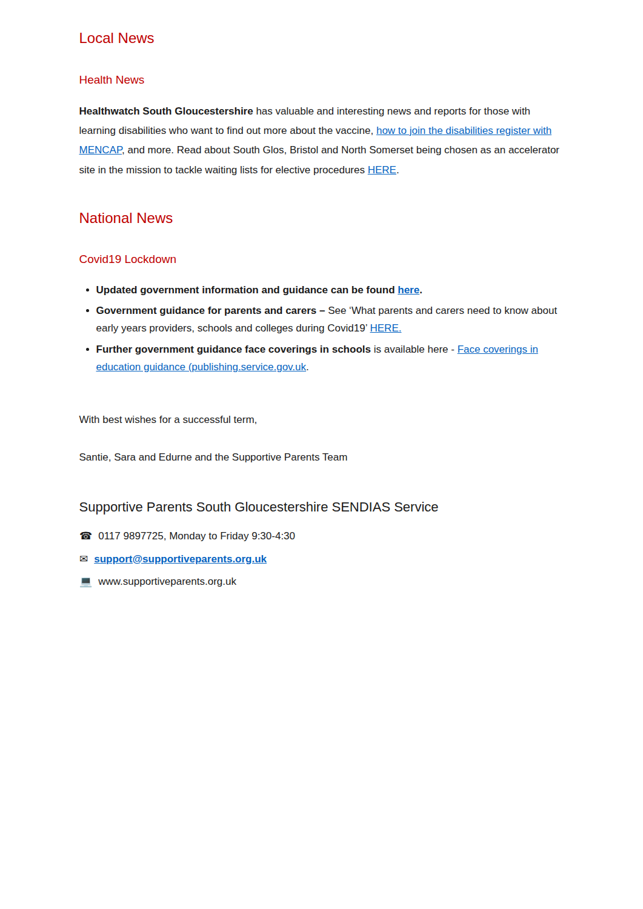Local News
Health News
Healthwatch South Gloucestershire has valuable and interesting news and reports for those with learning disabilities who want to find out more about the vaccine, how to join the disabilities register with MENCAP, and more. Read about South Glos, Bristol and North Somerset being chosen as an accelerator site in the mission to tackle waiting lists for elective procedures HERE.
National News
Covid19 Lockdown
Updated government information and guidance can be found here.
Government guidance for parents and carers – See ‘What parents and carers need to know about early years providers, schools and colleges during Covid19’ HERE.
Further government guidance face coverings in schools is available here - Face coverings in education guidance (publishing.service.gov.uk.
With best wishes for a successful term,
Santie, Sara and Edurne and the Supportive Parents Team
Supportive Parents South Gloucestershire SENDIAS Service
☎ 0117 9897725, Monday to Friday 9:30-4:30
✉ support@supportiveparents.org.uk
💻 www.supportiveparents.org.uk